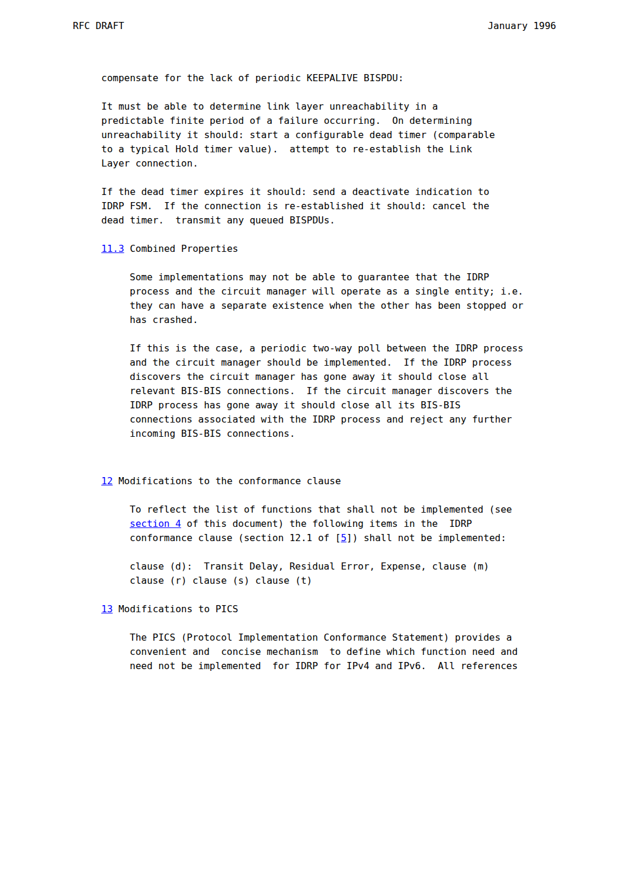RFC DRAFT January 1996
compensate for the lack of periodic KEEPALIVE BISPDU:
It must be able to determine link layer unreachability in a predictable finite period of a failure occurring. On determining unreachability it should: start a configurable dead timer (comparable to a typical Hold timer value). attempt to re-establish the Link Layer connection.
If the dead timer expires it should: send a deactivate indication to IDRP FSM. If the connection is re-established it should: cancel the dead timer. transmit any queued BISPDUs.
11.3 Combined Properties
Some implementations may not be able to guarantee that the IDRP process and the circuit manager will operate as a single entity; i.e. they can have a separate existence when the other has been stopped or has crashed.
If this is the case, a periodic two-way poll between the IDRP process and the circuit manager should be implemented. If the IDRP process discovers the circuit manager has gone away it should close all relevant BIS-BIS connections. If the circuit manager discovers the IDRP process has gone away it should close all its BIS-BIS connections associated with the IDRP process and reject any further incoming BIS-BIS connections.
12 Modifications to the conformance clause
To reflect the list of functions that shall not be implemented (see section 4 of this document) the following items in the IDRP conformance clause (section 12.1 of [5]) shall not be implemented:
clause (d): Transit Delay, Residual Error, Expense, clause (m) clause (r) clause (s) clause (t)
13 Modifications to PICS
The PICS (Protocol Implementation Conformance Statement) provides a convenient and concise mechanism to define which function need and need not be implemented for IDRP for IPv4 and IPv6. All references